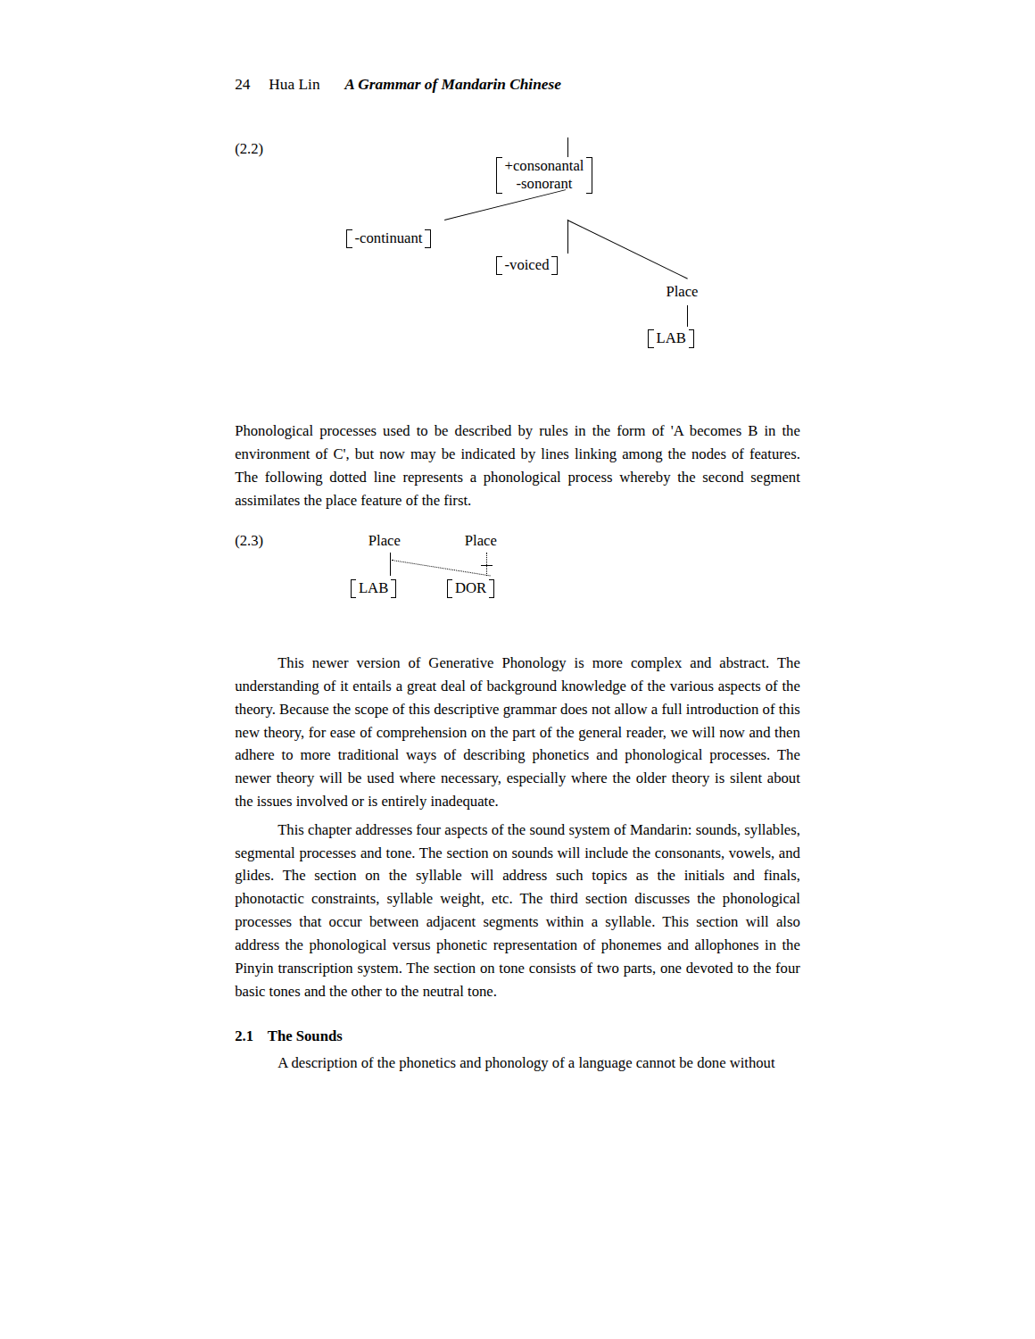24 Hua Lin A Grammar of Mandarin Chinese
(2.2)
+consonantal -sonorant
-continuant
-voiced
Place
LAB
Phonological processes used to be described by rules in the form of 'A becomes B in the environment of C', but now may be indicated by lines linking among the nodes of features. The following dotted line represents a phonological process whereby the second segment assimilates the place feature of the first.
(2.3)
Place
Place
LAB
DOR
This newer version of Generative Phonology is more complex and abstract. The understanding of it entails a great deal of background knowledge of the various aspects of the theory. Because the scope of this descriptive grammar does not allow a full introduction of this new theory, for ease of comprehension on the part of the general reader, we will now and then adhere to more traditional ways of describing phonetics and phonological processes. The newer theory will be used where necessary, especially where the older theory is silent about the issues involved or is entirely inadequate.
This chapter addresses four aspects of the sound system of Mandarin: sounds, syllables, segmental processes and tone. The section on sounds will include the consonants, vowels, and glides. The section on the syllable will address such topics as the initials and finals, phonotactic constraints, syllable weight, etc. The third section discusses the phonological processes that occur between adjacent segments within a syllable. This section will also address the phonological versus phonetic representation of phonemes and allophones in the Pinyin transcription system. The section on tone consists of two parts, one devoted to the four basic tones and the other to the neutral tone.
2.1 The Sounds
A description of the phonetics and phonology of a language cannot be done without